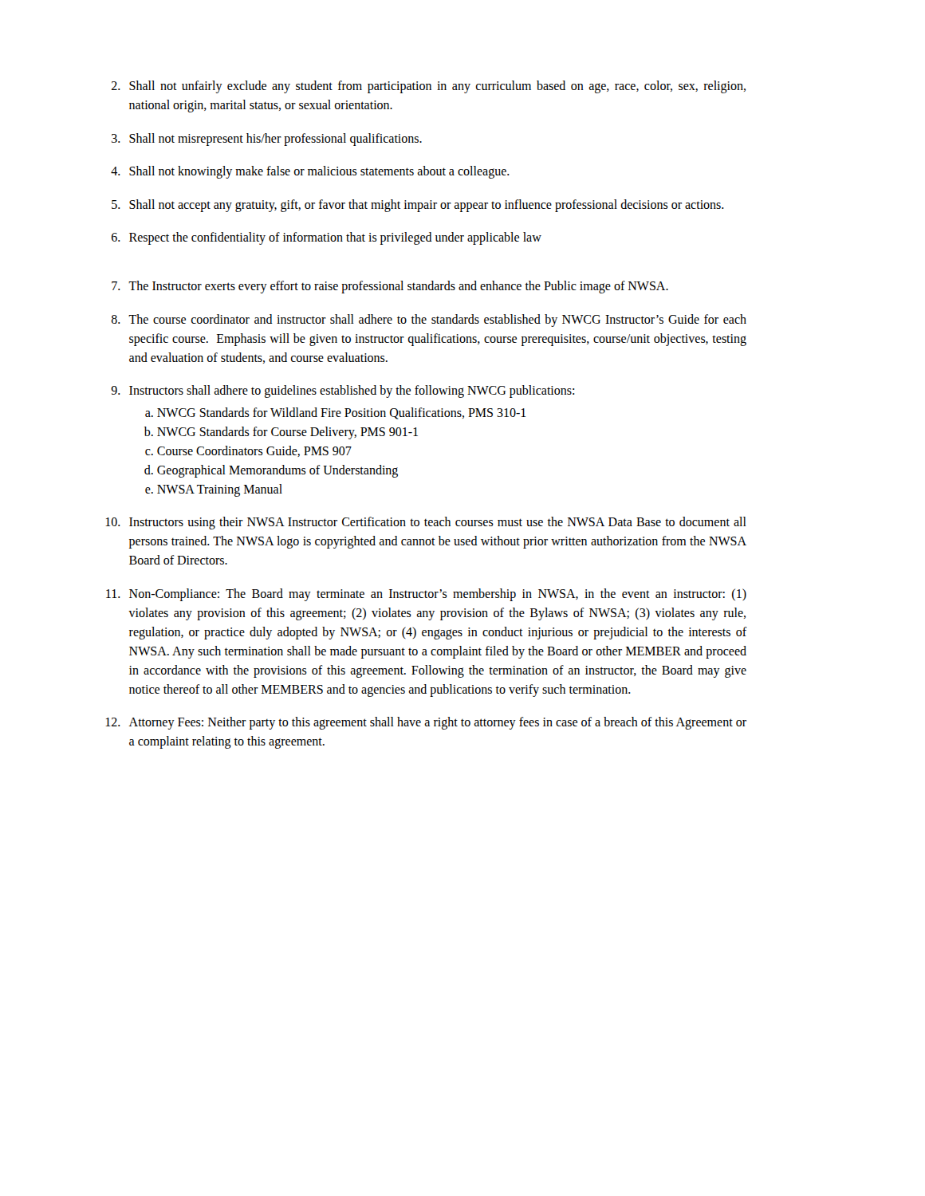Shall not unfairly exclude any student from participation in any curriculum based on age, race, color, sex, religion, national origin, marital status, or sexual orientation.
Shall not misrepresent his/her professional qualifications.
Shall not knowingly make false or malicious statements about a colleague.
Shall not accept any gratuity, gift, or favor that might impair or appear to influence professional decisions or actions.
Respect the confidentiality of information that is privileged under applicable law
The Instructor exerts every effort to raise professional standards and enhance the Public image of NWSA.
The course coordinator and instructor shall adhere to the standards established by NWCG Instructor’s Guide for each specific course. Emphasis will be given to instructor qualifications, course prerequisites, course/unit objectives, testing and evaluation of students, and course evaluations.
Instructors shall adhere to guidelines established by the following NWCG publications:
NWCG Standards for Wildland Fire Position Qualifications, PMS 310-1
NWCG Standards for Course Delivery, PMS 901-1
Course Coordinators Guide, PMS 907
Geographical Memorandums of Understanding
NWSA Training Manual
Instructors using their NWSA Instructor Certification to teach courses must use the NWSA Data Base to document all persons trained. The NWSA logo is copyrighted and cannot be used without prior written authorization from the NWSA Board of Directors.
Non-Compliance: The Board may terminate an Instructor’s membership in NWSA, in the event an instructor: (1) violates any provision of this agreement; (2) violates any provision of the Bylaws of NWSA; (3) violates any rule, regulation, or practice duly adopted by NWSA; or (4) engages in conduct injurious or prejudicial to the interests of NWSA. Any such termination shall be made pursuant to a complaint filed by the Board or other MEMBER and proceed in accordance with the provisions of this agreement. Following the termination of an instructor, the Board may give notice thereof to all other MEMBERS and to agencies and publications to verify such termination.
Attorney Fees: Neither party to this agreement shall have a right to attorney fees in case of a breach of this Agreement or a complaint relating to this agreement.